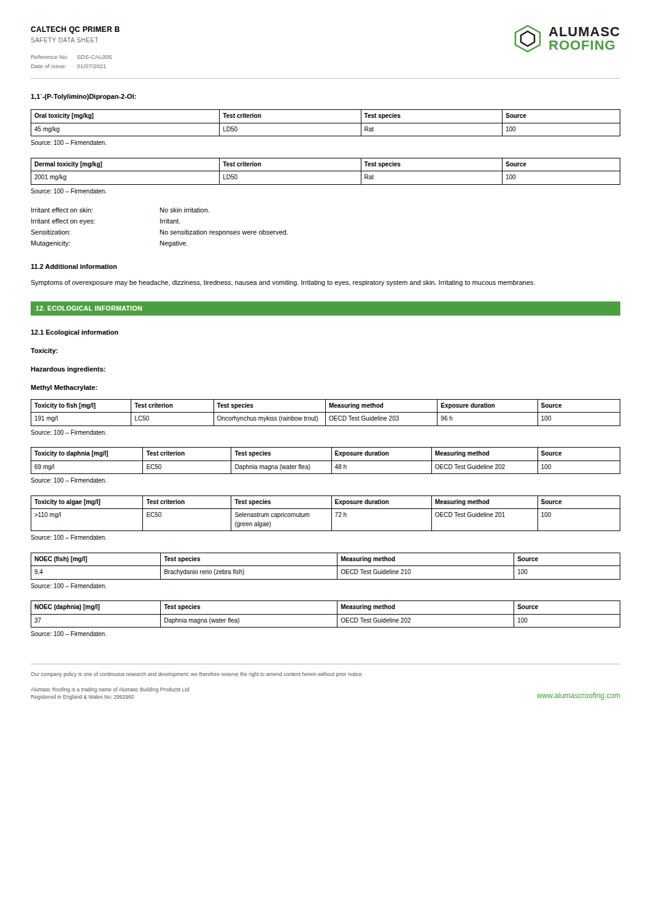CALTECH QC PRIMER B
SAFETY DATA SHEET
| Reference No: | SDS-CAL005 |
| Date of issue: | 01/07/2021 |
ALUMASC
ROOFING
1,1`-(P-Tolylimino)Dipropan-2-Ol:
| Oral toxicity [mg/kg] | Test criterion | Test species | Source |
| --- | --- | --- | --- |
| 45 mg/kg | LD50 | Rat | 100 |
Source: 100 – Firmendaten.
| Dermal toxicity [mg/kg] | Test criterion | Test species | Source |
| --- | --- | --- | --- |
| 2001 mg/kg | LD50 | Rat | 100 |
Source: 100 – Firmendaten.
| Irritant effect on skin: | No skin irritation. |
| Irritant effect on eyes: | Irritant. |
| Sensitization: | No sensitization responses were observed. |
| Mutagenicity: | Negative. |
11.2 Additional information
Symptoms of overexposure may be headache, dizziness, tiredness, nausea and vomiting. Irritating to eyes, respiratory system and skin. Irritating to mucous membranes.
12. ECOLOGICAL INFORMATION
12.1 Ecological information
Toxicity:
Hazardous ingredients:
Methyl Methacrylate:
| Toxicity to fish [mg/l] | Test criterion | Test species | Measuring method | Exposure duration | Source |
| --- | --- | --- | --- | --- | --- |
| 191 mg/l | LC50 | Oncorhynchus mykiss (rainbow trout) | OECD Test Guideline 203 | 96 h | 100 |
Source: 100 – Firmendaten.
| Toxicity to daphnia [mg/l] | Test criterion | Test species | Exposure duration | Measuring method | Source |
| --- | --- | --- | --- | --- | --- |
| 69 mg/l | EC50 | Daphnia magna (water flea) | 48 h | OECD Test Guideline 202 | 100 |
Source: 100 – Firmendaten.
| Toxicity to algae [mg/l] | Test criterion | Test species | Exposure duration | Measuring method | Source |
| --- | --- | --- | --- | --- | --- |
| >110 mg/l | EC50 | Selenastrum capricornutum (green algae) | 72 h | OECD Test Guideline 201 | 100 |
Source: 100 – Firmendaten.
| NOEC (fish) [mg/l] | Test species | Measuring method | Source |
| --- | --- | --- | --- |
| 9,4 | Brachydanio rerio (zebra fish) | OECD Test Guideline 210 | 100 |
Source: 100 – Firmendaten.
| NOEC (daphnia) [mg/l] | Test species | Measuring method | Source |
| --- | --- | --- | --- |
| 37 | Daphnia magna (water flea) | OECD Test Guideline 202 | 100 |
Source: 100 – Firmendaten.
Our company policy is one of continuous research and development; we therefore reserve the right to amend content herein without prior notice.
Alumasc Roofing is a trading name of Alumasc Building Products Ltd
Registered in England & Wales No: 2992960
www.alumascroofing.com